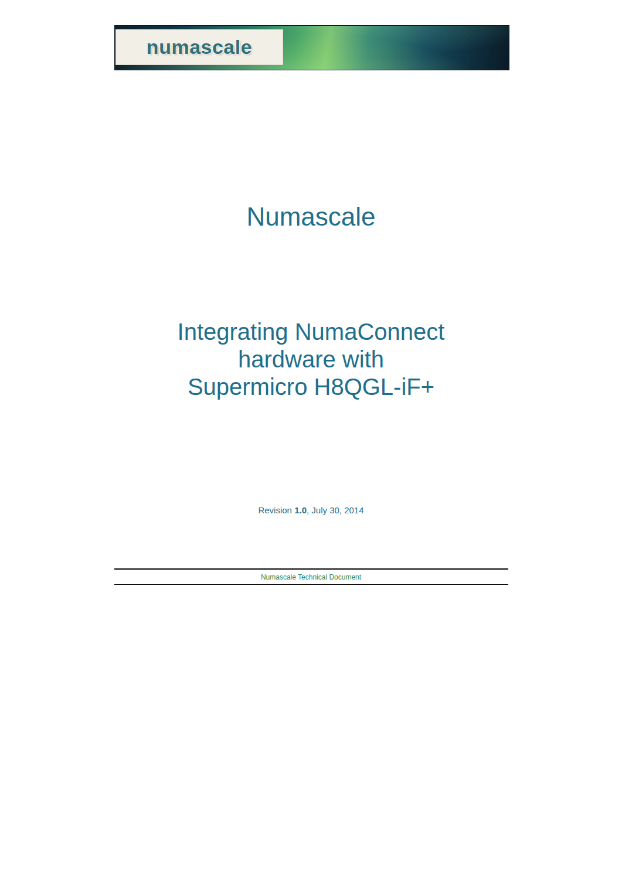numascale
Numascale
Integrating NumaConnect
hardware with
Supermicro H8QGL-iF+
Revision 1.0, July 30, 2014
Numascale Technical Document